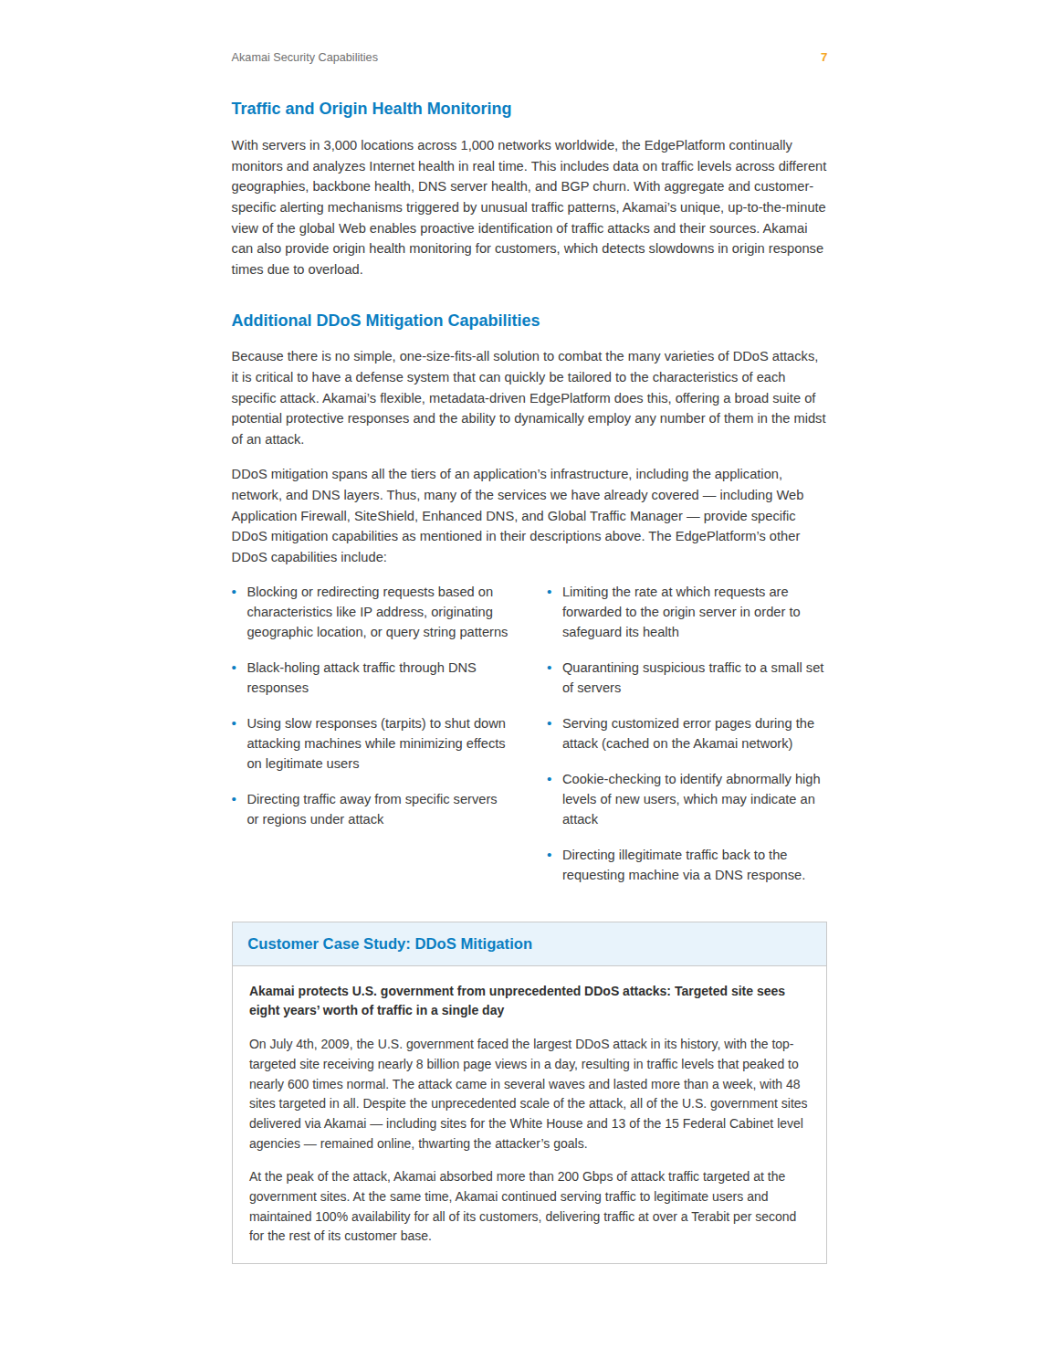Akamai Security Capabilities 7
Traffic and Origin Health Monitoring
With servers in 3,000 locations across 1,000 networks worldwide, the EdgePlatform continually monitors and analyzes Internet health in real time. This includes data on traffic levels across different geographies, backbone health, DNS server health, and BGP churn. With aggregate and customer-specific alerting mechanisms triggered by unusual traffic patterns, Akamai’s unique, up-to-the-minute view of the global Web enables proactive identification of traffic attacks and their sources. Akamai can also provide origin health monitoring for customers, which detects slowdowns in origin response times due to overload.
Additional DDoS Mitigation Capabilities
Because there is no simple, one-size-fits-all solution to combat the many varieties of DDoS attacks, it is critical to have a defense system that can quickly be tailored to the characteristics of each specific attack. Akamai’s flexible, metadata-driven EdgePlatform does this, offering a broad suite of potential protective responses and the ability to dynamically employ any number of them in the midst of an attack.
DDoS mitigation spans all the tiers of an application’s infrastructure, including the application, network, and DNS layers. Thus, many of the services we have already covered — including Web Application Firewall, SiteShield, Enhanced DNS, and Global Traffic Manager — provide specific DDoS mitigation capabilities as mentioned in their descriptions above. The EdgePlatform’s other DDoS capabilities include:
Blocking or redirecting requests based on characteristics like IP address, originating geographic location, or query string patterns
Black-holing attack traffic through DNS responses
Using slow responses (tarpits) to shut down attacking machines while minimizing effects on legitimate users
Directing traffic away from specific servers or regions under attack
Limiting the rate at which requests are forwarded to the origin server in order to safeguard its health
Quarantining suspicious traffic to a small set of servers
Serving customized error pages during the attack (cached on the Akamai network)
Cookie-checking to identify abnormally high levels of new users, which may indicate an attack
Directing illegitimate traffic back to the requesting machine via a DNS response.
Customer Case Study: DDoS Mitigation
Akamai protects U.S. government from unprecedented DDoS attacks: Targeted site sees eight years’ worth of traffic in a single day
On July 4th, 2009, the U.S. government faced the largest DDoS attack in its history, with the top-targeted site receiving nearly 8 billion page views in a day, resulting in traffic levels that peaked to nearly 600 times normal. The attack came in several waves and lasted more than a week, with 48 sites targeted in all. Despite the unprecedented scale of the attack, all of the U.S. government sites delivered via Akamai — including sites for the White House and 13 of the 15 Federal Cabinet level agencies — remained online, thwarting the attacker’s goals.
At the peak of the attack, Akamai absorbed more than 200 Gbps of attack traffic targeted at the government sites. At the same time, Akamai continued serving traffic to legitimate users and maintained 100% availability for all of its customers, delivering traffic at over a Terabit per second for the rest of its customer base.